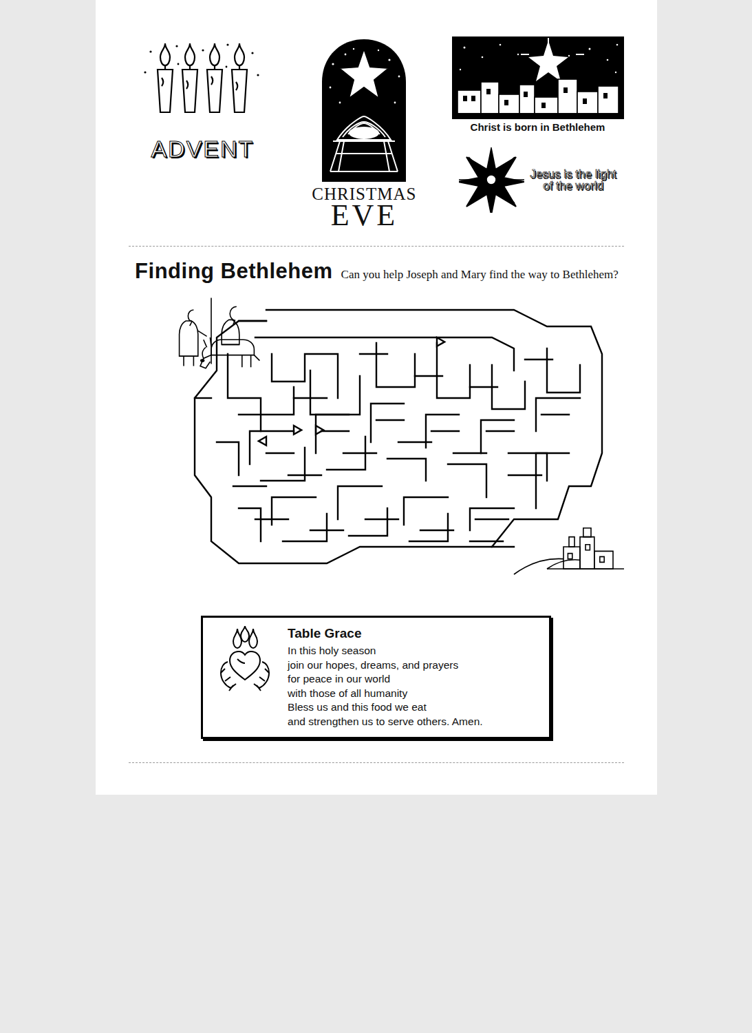ADVENT
CHRISTMAS EVE
Christ is born in Bethlehem
Jesus is the light
of the world
Finding Bethlehem Can you help Joseph and Mary find the way to Bethlehem?
Table Grace
In this holy season
join our hopes, dreams, and prayers
for peace in our world
with those of all humanity
Bless us and this food we eat
and strengthen us to serve others. Amen.